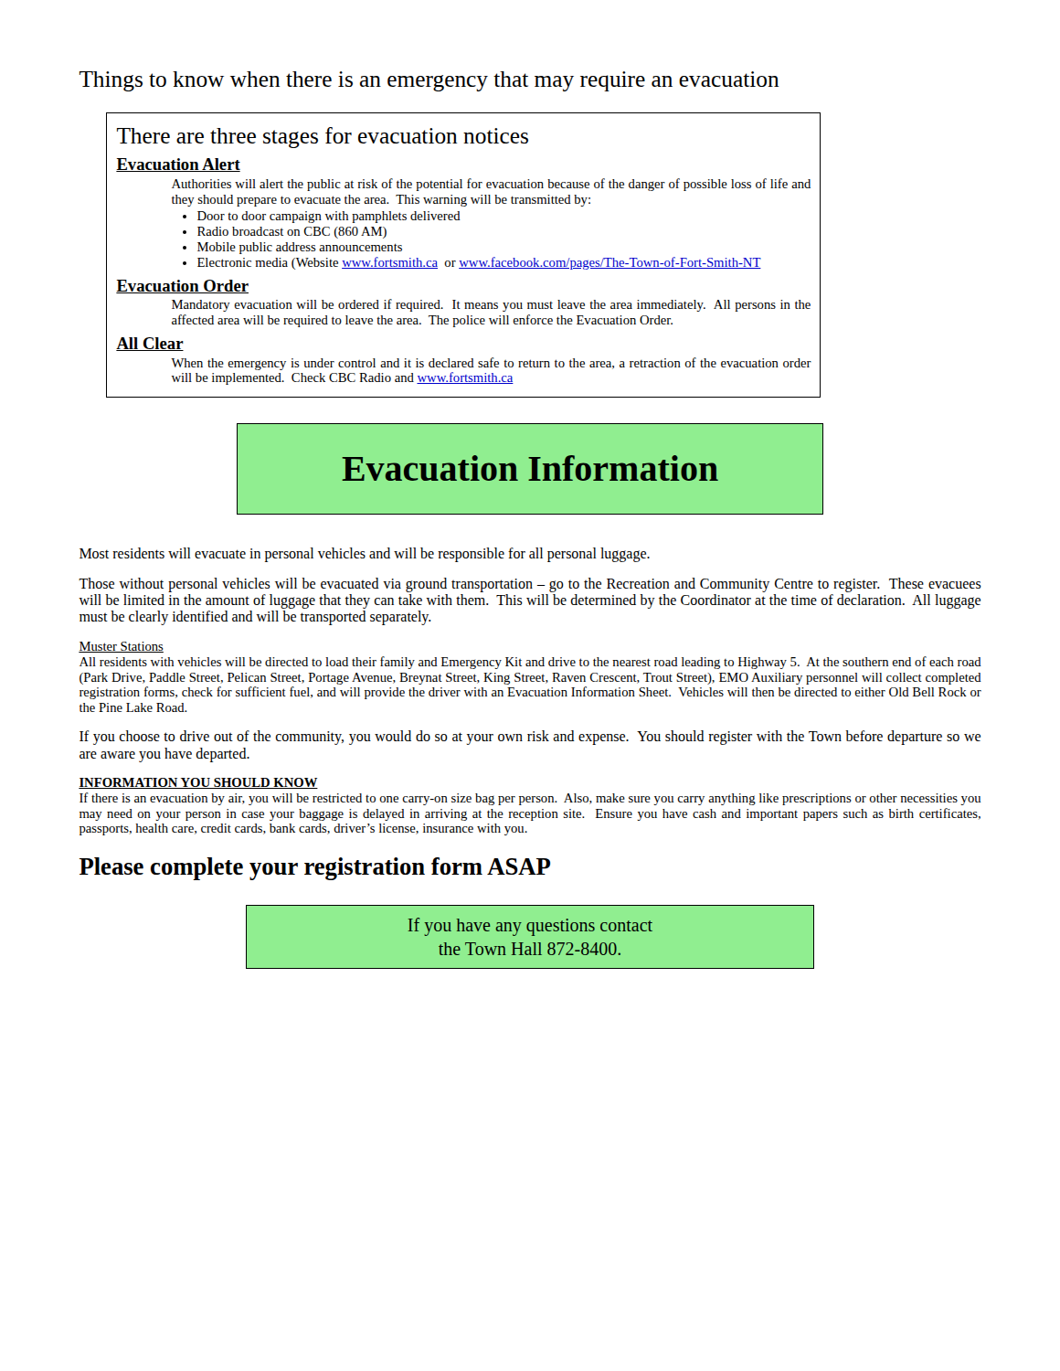Things to know when there is an emergency that may require an evacuation
There are three stages for evacuation notices
Evacuation Alert
Authorities will alert the public at risk of the potential for evacuation because of the danger of possible loss of life and they should prepare to evacuate the area. This warning will be transmitted by:
Door to door campaign with pamphlets delivered
Radio broadcast on CBC (860 AM)
Mobile public address announcements
Electronic media (Website www.fortsmith.ca or www.facebook.com/pages/The-Town-of-Fort-Smith-NT
Evacuation Order
Mandatory evacuation will be ordered if required. It means you must leave the area immediately. All persons in the affected area will be required to leave the area. The police will enforce the Evacuation Order.
All Clear
When the emergency is under control and it is declared safe to return to the area, a retraction of the evacuation order will be implemented. Check CBC Radio and www.fortsmith.ca
Evacuation Information
Most residents will evacuate in personal vehicles and will be responsible for all personal luggage.
Those without personal vehicles will be evacuated via ground transportation – go to the Recreation and Community Centre to register. These evacuees will be limited in the amount of luggage that they can take with them. This will be determined by the Coordinator at the time of declaration. All luggage must be clearly identified and will be transported separately.
Muster Stations
All residents with vehicles will be directed to load their family and Emergency Kit and drive to the nearest road leading to Highway 5. At the southern end of each road (Park Drive, Paddle Street, Pelican Street, Portage Avenue, Breynat Street, King Street, Raven Crescent, Trout Street), EMO Auxiliary personnel will collect completed registration forms, check for sufficient fuel, and will provide the driver with an Evacuation Information Sheet. Vehicles will then be directed to either Old Bell Rock or the Pine Lake Road.
If you choose to drive out of the community, you would do so at your own risk and expense. You should register with the Town before departure so we are aware you have departed.
INFORMATION YOU SHOULD KNOW
If there is an evacuation by air, you will be restricted to one carry-on size bag per person. Also, make sure you carry anything like prescriptions or other necessities you may need on your person in case your baggage is delayed in arriving at the reception site. Ensure you have cash and important papers such as birth certificates, passports, health care, credit cards, bank cards, driver’s license, insurance with you.
Please complete your registration form ASAP
If you have any questions contact
the Town Hall 872-8400.